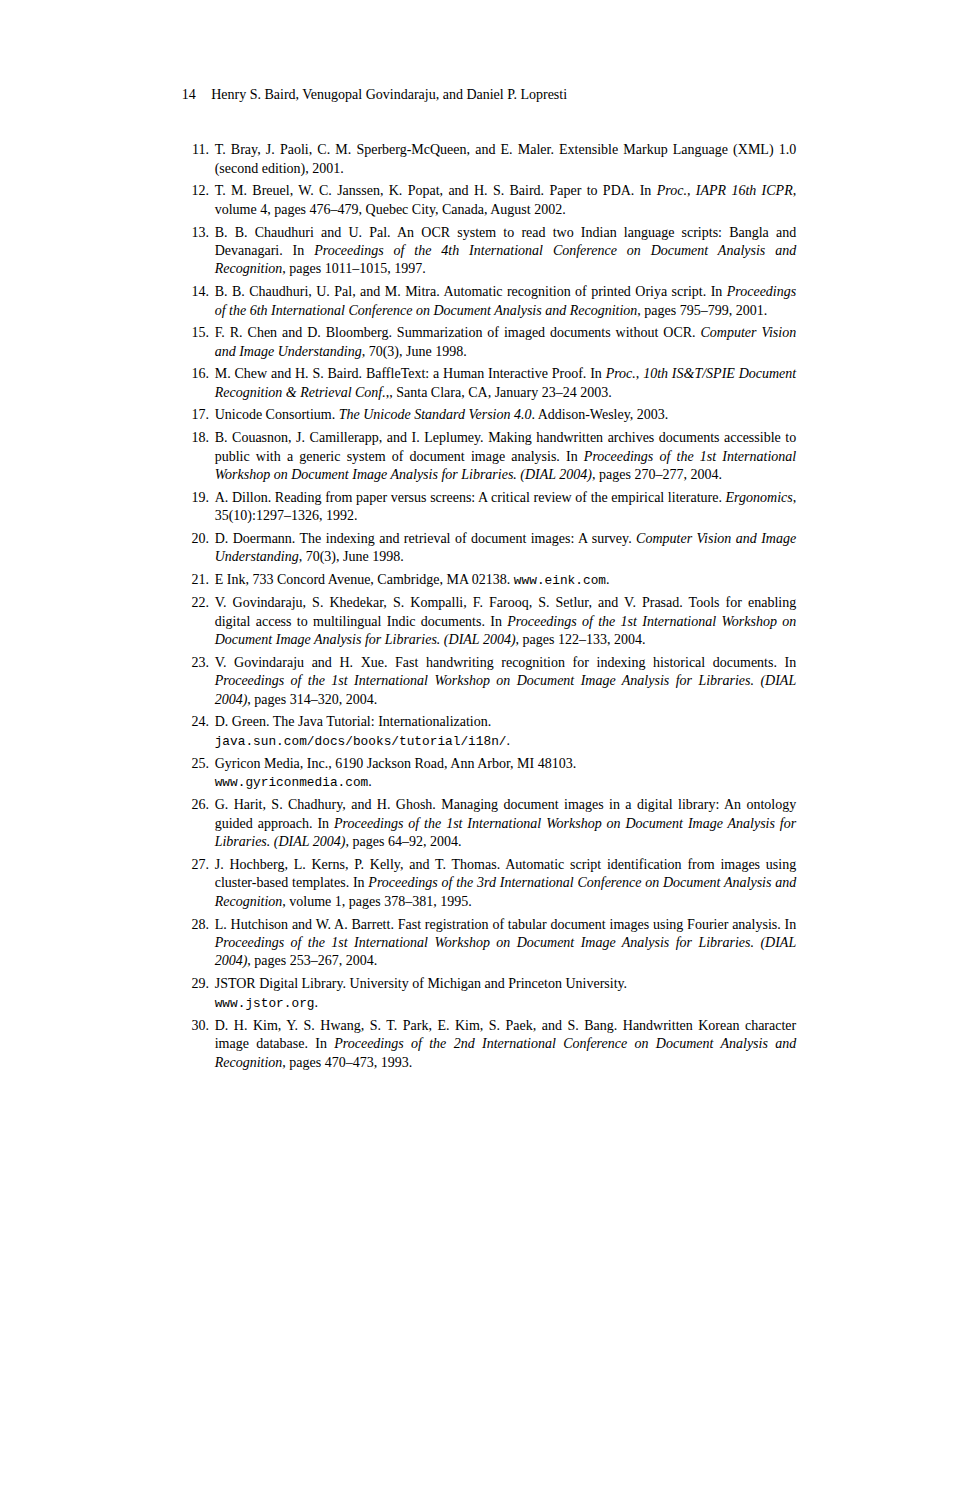14 Henry S. Baird, Venugopal Govindaraju, and Daniel P. Lopresti
11. T. Bray, J. Paoli, C. M. Sperberg-McQueen, and E. Maler. Extensible Markup Language (XML) 1.0 (second edition), 2001.
12. T. M. Breuel, W. C. Janssen, K. Popat, and H. S. Baird. Paper to PDA. In Proc., IAPR 16th ICPR, volume 4, pages 476–479, Quebec City, Canada, August 2002.
13. B. B. Chaudhuri and U. Pal. An OCR system to read two Indian language scripts: Bangla and Devanagari. In Proceedings of the 4th International Conference on Document Analysis and Recognition, pages 1011–1015, 1997.
14. B. B. Chaudhuri, U. Pal, and M. Mitra. Automatic recognition of printed Oriya script. In Proceedings of the 6th International Conference on Document Analysis and Recognition, pages 795–799, 2001.
15. F. R. Chen and D. Bloomberg. Summarization of imaged documents without OCR. Computer Vision and Image Understanding, 70(3), June 1998.
16. M. Chew and H. S. Baird. BaffleText: a Human Interactive Proof. In Proc., 10th IS&T/SPIE Document Recognition & Retrieval Conf.,, Santa Clara, CA, January 23–24 2003.
17. Unicode Consortium. The Unicode Standard Version 4.0. Addison-Wesley, 2003.
18. B. Couasnon, J. Camillerapp, and I. Leplumey. Making handwritten archives documents accessible to public with a generic system of document image analysis. In Proceedings of the 1st International Workshop on Document Image Analysis for Libraries. (DIAL 2004), pages 270–277, 2004.
19. A. Dillon. Reading from paper versus screens: A critical review of the empirical literature. Ergonomics, 35(10):1297–1326, 1992.
20. D. Doermann. The indexing and retrieval of document images: A survey. Computer Vision and Image Understanding, 70(3), June 1998.
21. E Ink, 733 Concord Avenue, Cambridge, MA 02138. www.eink.com.
22. V. Govindaraju, S. Khedekar, S. Kompalli, F. Farooq, S. Setlur, and V. Prasad. Tools for enabling digital access to multilingual Indic documents. In Proceedings of the 1st International Workshop on Document Image Analysis for Libraries. (DIAL 2004), pages 122–133, 2004.
23. V. Govindaraju and H. Xue. Fast handwriting recognition for indexing historical documents. In Proceedings of the 1st International Workshop on Document Image Analysis for Libraries. (DIAL 2004), pages 314–320, 2004.
24. D. Green. The Java Tutorial: Internationalization.
java.sun.com/docs/books/tutorial/i18n/.
25. Gyricon Media, Inc., 6190 Jackson Road, Ann Arbor, MI 48103.
www.gyriconmedia.com.
26. G. Harit, S. Chadhury, and H. Ghosh. Managing document images in a digital library: An ontology guided approach. In Proceedings of the 1st International Workshop on Document Image Analysis for Libraries. (DIAL 2004), pages 64–92, 2004.
27. J. Hochberg, L. Kerns, P. Kelly, and T. Thomas. Automatic script identification from images using cluster-based templates. In Proceedings of the 3rd International Conference on Document Analysis and Recognition, volume 1, pages 378–381, 1995.
28. L. Hutchison and W. A. Barrett. Fast registration of tabular document images using Fourier analysis. In Proceedings of the 1st International Workshop on Document Image Analysis for Libraries. (DIAL 2004), pages 253–267, 2004.
29. JSTOR Digital Library. University of Michigan and Princeton University.
www.jstor.org.
30. D. H. Kim, Y. S. Hwang, S. T. Park, E. Kim, S. Paek, and S. Bang. Handwritten Korean character image database. In Proceedings of the 2nd International Conference on Document Analysis and Recognition, pages 470–473, 1993.